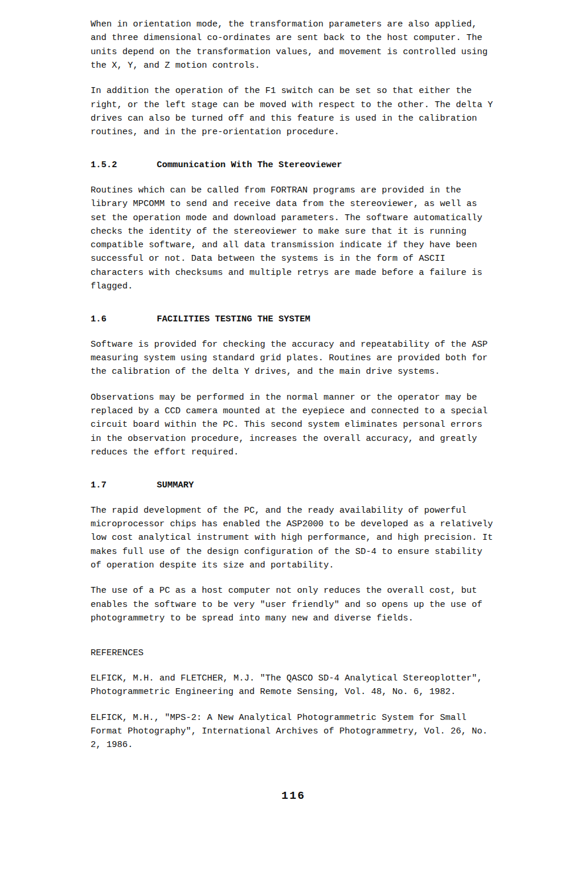When in orientation mode, the transformation parameters are also applied, and three dimensional co-ordinates are sent back to the host computer. The units depend on the transformation values, and movement is controlled using the X, Y, and Z motion controls.
In addition the operation of the F1 switch can be set so that either the right, or the left stage can be moved with respect to the other. The delta Y drives can also be turned off and this feature is used in the calibration routines, and in the pre-orientation procedure.
1.5.2 Communication With The Stereoviewer
Routines which can be called from FORTRAN programs are provided in the library MPCOMM to send and receive data from the stereoviewer, as well as set the operation mode and download parameters. The software automatically checks the identity of the stereoviewer to make sure that it is running compatible software, and all data transmission indicate if they have been successful or not. Data between the systems is in the form of ASCII characters with checksums and multiple retrys are made before a failure is flagged.
1.6 FACILITIES TESTING THE SYSTEM
Software is provided for checking the accuracy and repeatability of the ASP measuring system using standard grid plates. Routines are provided both for the calibration of the delta Y drives, and the main drive systems.
Observations may be performed in the normal manner or the operator may be replaced by a CCD camera mounted at the eyepiece and connected to a special circuit board within the PC. This second system eliminates personal errors in the observation procedure, increases the overall accuracy, and greatly reduces the effort required.
1.7 SUMMARY
The rapid development of the PC, and the ready availability of powerful microprocessor chips has enabled the ASP2000 to be developed as a relatively low cost analytical instrument with high performance, and high precision. It makes full use of the design configuration of the SD-4 to ensure stability of operation despite its size and portability.
The use of a PC as a host computer not only reduces the overall cost, but enables the software to be very "user friendly" and so opens up the use of photogrammetry to be spread into many new and diverse fields.
REFERENCES
ELFICK, M.H. and FLETCHER, M.J. "The QASCO SD-4 Analytical Stereoplotter", Photogrammetric Engineering and Remote Sensing, Vol. 48, No. 6, 1982.
ELFICK, M.H., "MPS-2: A New Analytical Photogrammetric System for Small Format Photography", International Archives of Photogrammetry, Vol. 26, No. 2, 1986.
116